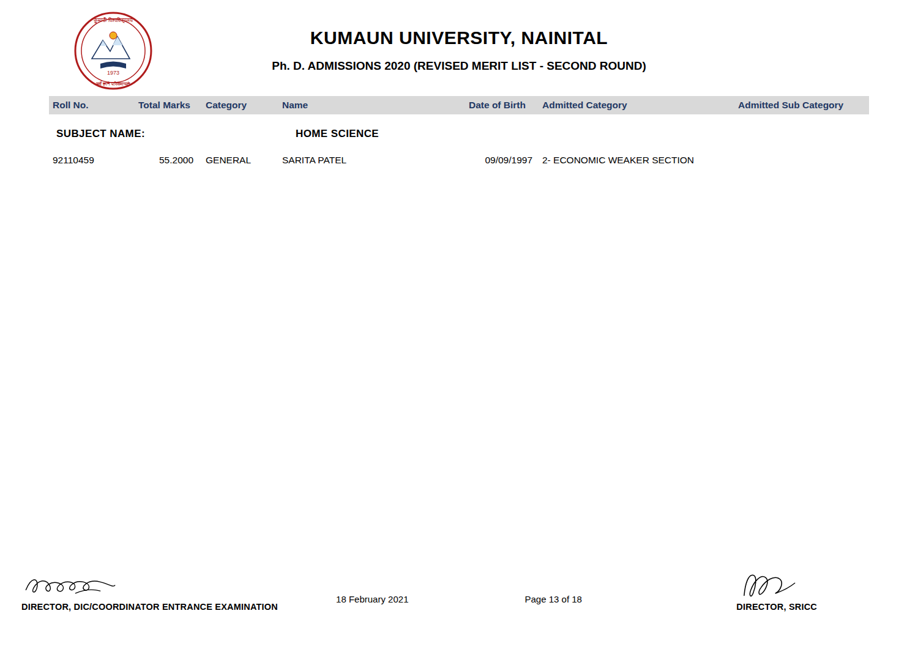1973 कुमाऊँ विश्वविद्यालय सर्वे ज्ञाने परिसमाप्यते
KUMAUN UNIVERSITY, NAINITAL
Ph. D. ADMISSIONS 2020 (REVISED MERIT LIST - SECOND ROUND)
| Roll No. | Total Marks | Category | Name | Date of Birth | Admitted Category | Admitted Sub Category |
| --- | --- | --- | --- | --- | --- | --- |
| SUBJECT NAME: | HOME SCIENCE |
| 92110459 | 55.2000 | GENERAL | SARITA PATEL | 09/09/1997 | 2- ECONOMIC WEAKER SECTION | |
DIRECTOR, DIC/COORDINATOR ENTRANCE EXAMINATION
DIRECTOR, SRICC
18 February 2021 Page 13 of 18